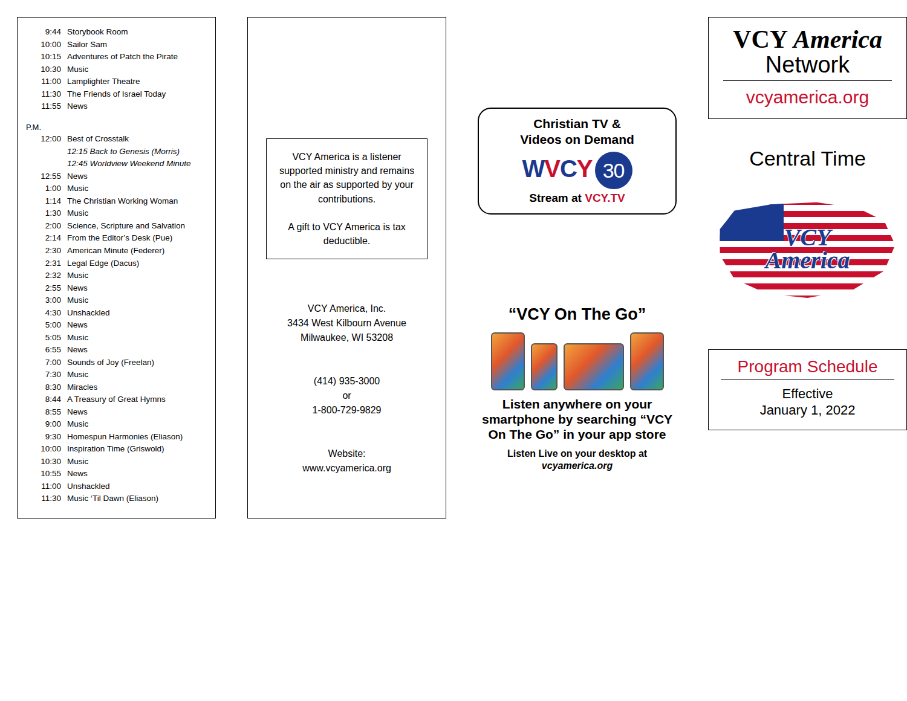| 9:44 | Storybook Room |
| 10:00 | Sailor Sam |
| 10:15 | Adventures of Patch the Pirate |
| 10:30 | Music |
| 11:00 | Lamplighter Theatre |
| 11:30 | The Friends of Israel Today |
| 11:55 | News |
| P.M. |
| 12:00 | Best of Crosstalk |
| | 12:15 Back to Genesis (Morris) |
| | 12:45 Worldview Weekend Minute |
| 12:55 | News |
| 1:00 | Music |
| 1:14 | The Christian Working Woman |
| 1:30 | Music |
| 2:00 | Science, Scripture and Salvation |
| 2:14 | From the Editor’s Desk (Pue) |
| 2:30 | American Minute (Federer) |
| 2:31 | Legal Edge (Dacus) |
| 2:32 | Music |
| 2:55 | News |
| 3:00 | Music |
| 4:30 | Unshackled |
| 5:00 | News |
| 5:05 | Music |
| 6:55 | News |
| 7:00 | Sounds of Joy (Freelan) |
| 7:30 | Music |
| 8:30 | Miracles |
| 8:44 | A Treasury of Great Hymns |
| 8:55 | News |
| 9:00 | Music |
| 9:30 | Homespun Harmonies (Eliason) |
| 10:00 | Inspiration Time (Griswold) |
| 10:30 | Music |
| 10:55 | News |
| 11:00 | Unshackled |
| 11:30 | Music ‘Til Dawn (Eliason) |
VCY America is a listener supported ministry and remains on the air as supported by your contributions.
A gift to VCY America is tax deductible.
VCY America, Inc.
3434 West Kilbourn Avenue
Milwaukee, WI 53208
(414) 935-3000
or
1-800-729-9829
Website:
www.vcyamerica.org
Christian TV &
Videos on Demand
WVCY 30
Stream at VCY.TV
“VCY On The Go”
Listen anywhere on your smartphone by searching “VCY On The Go” in your app store
Listen Live on your desktop at vcyamerica.org
VCY America
Network
vcyamerica.org
Central Time
VCY
America
Program Schedule
Effective
January 1, 2022